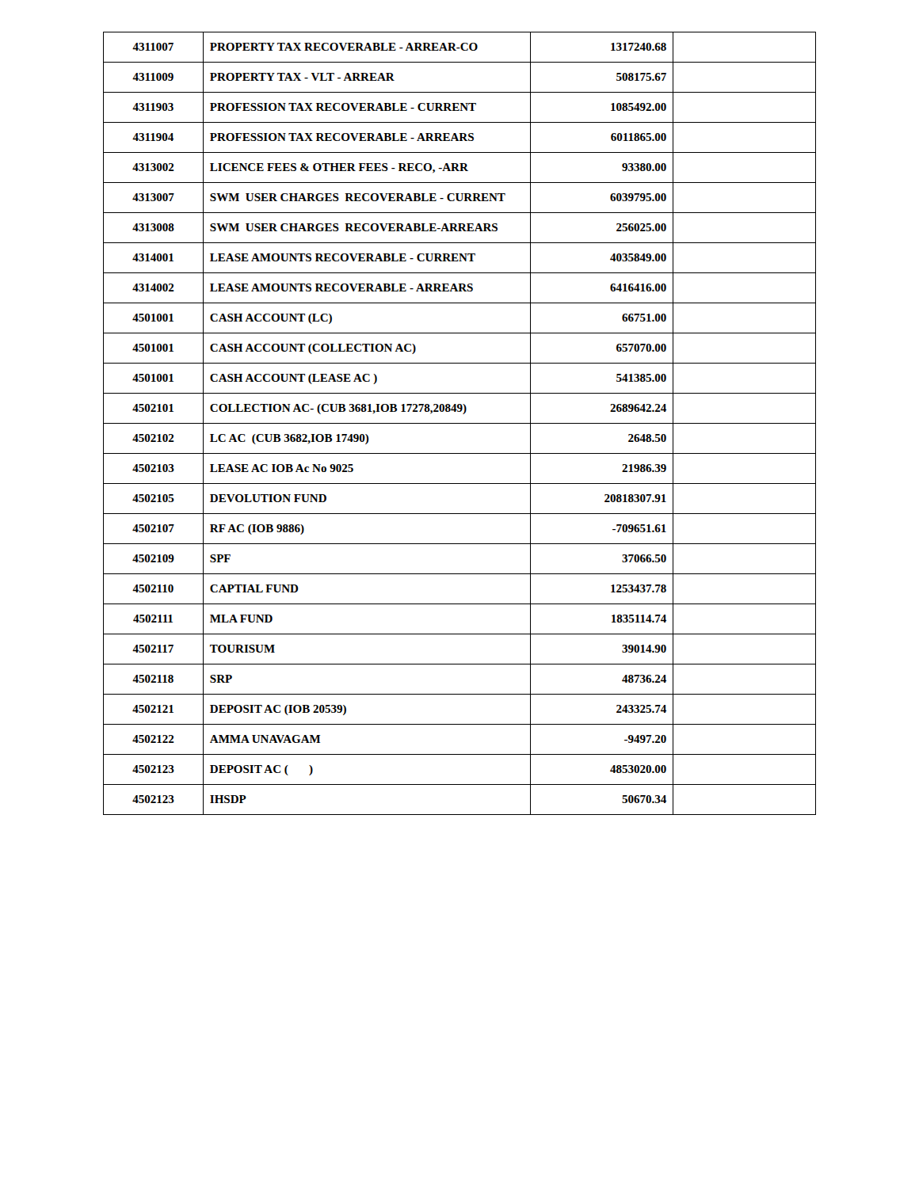| 4311007 | PROPERTY TAX RECOVERABLE - ARREAR-CO | 1317240.68 | |
| 4311009 | PROPERTY TAX - VLT - ARREAR | 508175.67 | |
| 4311903 | PROFESSION TAX RECOVERABLE - CURRENT | 1085492.00 | |
| 4311904 | PROFESSION TAX RECOVERABLE - ARREARS | 6011865.00 | |
| 4313002 | LICENCE FEES & OTHER FEES - RECO, -ARR | 93380.00 | |
| 4313007 | SWM USER CHARGES RECOVERABLE - CURRENT | 6039795.00 | |
| 4313008 | SWM USER CHARGES RECOVERABLE-ARREARS | 256025.00 | |
| 4314001 | LEASE AMOUNTS RECOVERABLE - CURRENT | 4035849.00 | |
| 4314002 | LEASE AMOUNTS RECOVERABLE - ARREARS | 6416416.00 | |
| 4501001 | CASH ACCOUNT (LC) | 66751.00 | |
| 4501001 | CASH ACCOUNT (COLLECTION AC) | 657070.00 | |
| 4501001 | CASH ACCOUNT (LEASE AC ) | 541385.00 | |
| 4502101 | COLLECTION AC- (CUB 3681,IOB 17278,20849) | 2689642.24 | |
| 4502102 | LC AC (CUB 3682,IOB 17490) | 2648.50 | |
| 4502103 | LEASE AC IOB Ac No 9025 | 21986.39 | |
| 4502105 | DEVOLUTION FUND | 20818307.91 | |
| 4502107 | RF AC (IOB 9886) | -709651.61 | |
| 4502109 | SPF | 37066.50 | |
| 4502110 | CAPTIAL FUND | 1253437.78 | |
| 4502111 | MLA FUND | 1835114.74 | |
| 4502117 | TOURISUM | 39014.90 | |
| 4502118 | SRP | 48736.24 | |
| 4502121 | DEPOSIT AC (IOB 20539) | 243325.74 | |
| 4502122 | AMMA UNAVAGAM | -9497.20 | |
| 4502123 | DEPOSIT AC ( ) | 4853020.00 | |
| 4502123 | IHSDP | 50670.34 | |